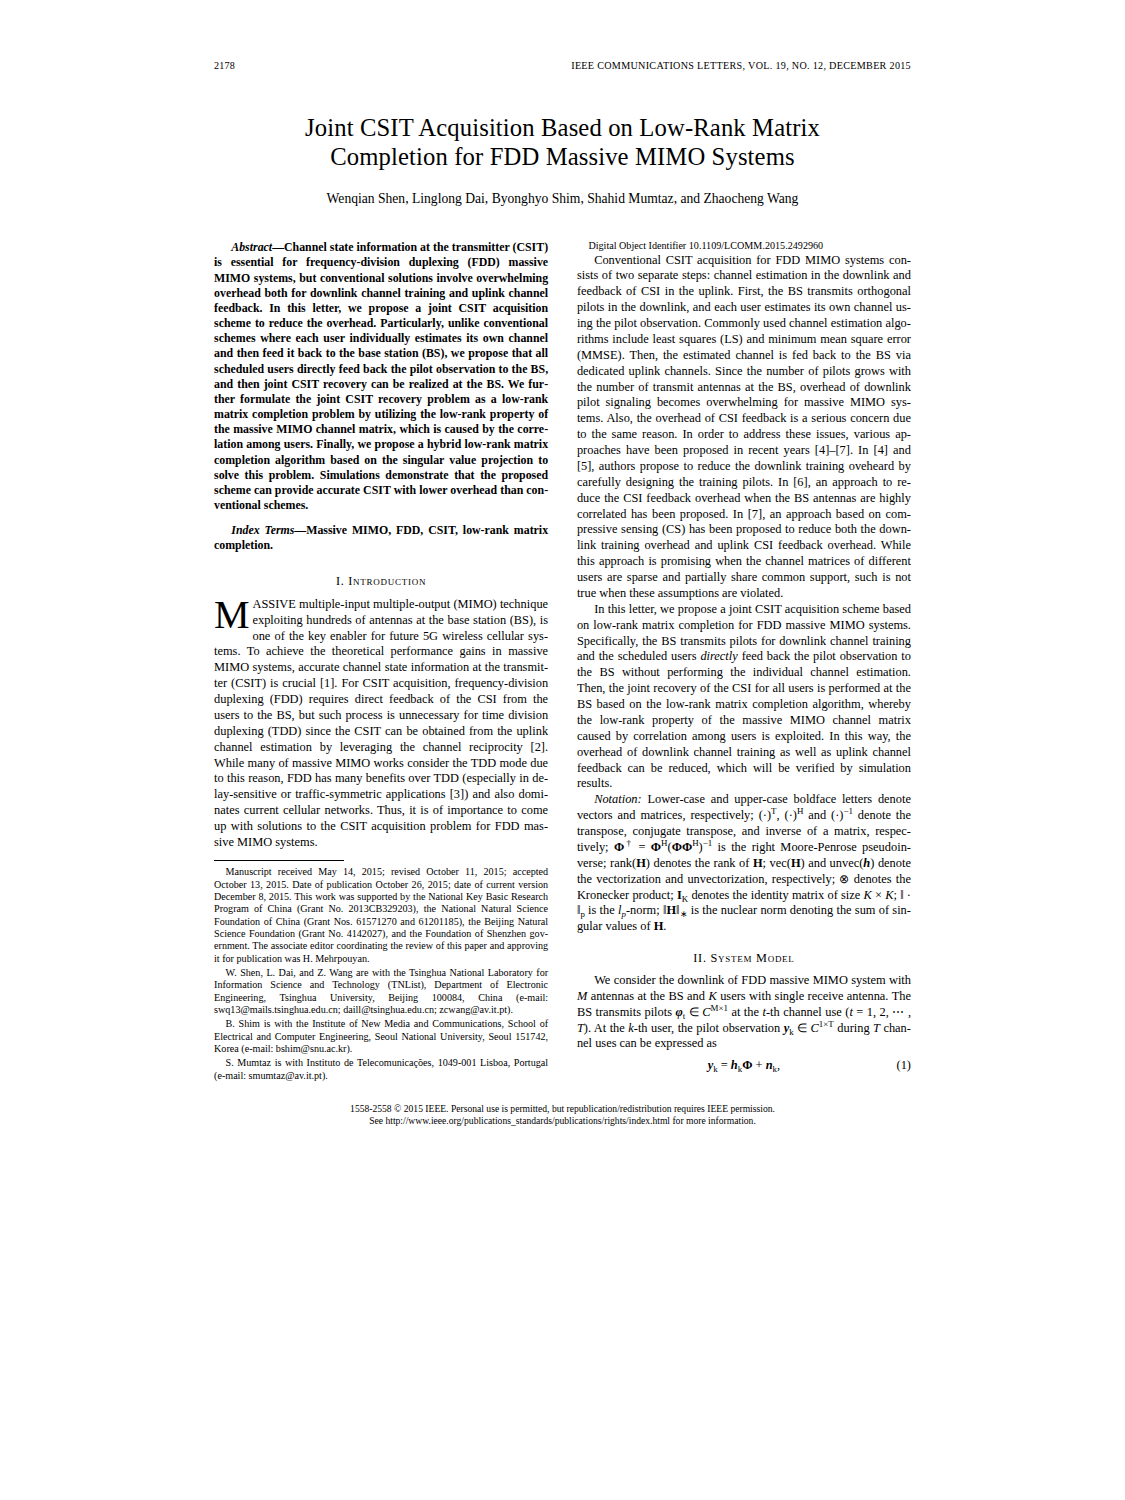2178 IEEE COMMUNICATIONS LETTERS, VOL. 19, NO. 12, DECEMBER 2015
Joint CSIT Acquisition Based on Low-Rank Matrix
Completion for FDD Massive MIMO Systems
Wenqian Shen, Linglong Dai, Byonghyo Shim, Shahid Mumtaz, and Zhaocheng Wang
Abstract—Channel state information at the transmitter (CSIT) is essential for frequency-division duplexing (FDD) massive MIMO systems, but conventional solutions involve overwhelming overhead both for downlink channel training and uplink channel feedback. In this letter, we propose a joint CSIT acquisition scheme to reduce the overhead. Particularly, unlike conventional schemes where each user individually estimates its own channel and then feed it back to the base station (BS), we propose that all scheduled users directly feed back the pilot observation to the BS, and then joint CSIT recovery can be realized at the BS. We further formulate the joint CSIT recovery problem as a low-rank matrix completion problem by utilizing the low-rank property of the massive MIMO channel matrix, which is caused by the correlation among users. Finally, we propose a hybrid low-rank matrix completion algorithm based on the singular value projection to solve this problem. Simulations demonstrate that the proposed scheme can provide accurate CSIT with lower overhead than conventional schemes.
Index Terms—Massive MIMO, FDD, CSIT, low-rank matrix completion.
I. Introduction
MASSIVE multiple-input multiple-output (MIMO) technique exploiting hundreds of antennas at the base station (BS), is one of the key enabler for future 5G wireless cellular systems. To achieve the theoretical performance gains in massive MIMO systems, accurate channel state information at the transmitter (CSIT) is crucial [1]. For CSIT acquisition, frequency-division duplexing (FDD) requires direct feedback of the CSI from the users to the BS, but such process is unnecessary for time division duplexing (TDD) since the CSIT can be obtained from the uplink channel estimation by leveraging the channel reciprocity [2]. While many of massive MIMO works consider the TDD mode due to this reason, FDD has many benefits over TDD (especially in delay-sensitive or traffic-symmetric applications [3]) and also dominates current cellular networks. Thus, it is of importance to come up with solutions to the CSIT acquisition problem for FDD massive MIMO systems.
Manuscript received May 14, 2015; revised October 11, 2015; accepted October 13, 2015. Date of publication October 26, 2015; date of current version December 8, 2015. This work was supported by the National Key Basic Research Program of China (Grant No. 2013CB329203), the National Natural Science Foundation of China (Grant Nos. 61571270 and 61201185), the Beijing Natural Science Foundation (Grant No. 4142027), and the Foundation of Shenzhen government. The associate editor coordinating the review of this paper and approving it for publication was H. Mehrpouyan.
W. Shen, L. Dai, and Z. Wang are with the Tsinghua National Laboratory for Information Science and Technology (TNList), Department of Electronic Engineering, Tsinghua University, Beijing 100084, China (e-mail: swq13@mails.tsinghua.edu.cn; daill@tsinghua.edu.cn; zcwang@av.it.pt).
B. Shim is with the Institute of New Media and Communications, School of Electrical and Computer Engineering, Seoul National University, Seoul 151742, Korea (e-mail: bshim@snu.ac.kr).
S. Mumtaz is with Instituto de Telecomunicações, 1049-001 Lisboa, Portugal (e-mail: smumtaz@av.it.pt).
Digital Object Identifier 10.1109/LCOMM.2015.2492960
Conventional CSIT acquisition for FDD MIMO systems consists of two separate steps: channel estimation in the downlink and feedback of CSI in the uplink. First, the BS transmits orthogonal pilots in the downlink, and each user estimates its own channel using the pilot observation. Commonly used channel estimation algorithms include least squares (LS) and minimum mean square error (MMSE). Then, the estimated channel is fed back to the BS via dedicated uplink channels. Since the number of pilots grows with the number of transmit antennas at the BS, overhead of downlink pilot signaling becomes overwhelming for massive MIMO systems. Also, the overhead of CSI feedback is a serious concern due to the same reason. In order to address these issues, various approaches have been proposed in recent years [4]–[7]. In [4] and [5], authors propose to reduce the downlink training oveheard by carefully designing the training pilots. In [6], an approach to reduce the CSI feedback overhead when the BS antennas are highly correlated has been proposed. In [7], an approach based on compressive sensing (CS) has been proposed to reduce both the downlink training overhead and uplink CSI feedback overhead. While this approach is promising when the channel matrices of different users are sparse and partially share common support, such is not true when these assumptions are violated.
In this letter, we propose a joint CSIT acquisition scheme based on low-rank matrix completion for FDD massive MIMO systems. Specifically, the BS transmits pilots for downlink channel training and the scheduled users directly feed back the pilot observation to the BS without performing the individual channel estimation. Then, the joint recovery of the CSI for all users is performed at the BS based on the low-rank matrix completion algorithm, whereby the low-rank property of the massive MIMO channel matrix caused by correlation among users is exploited. In this way, the overhead of downlink channel training as well as uplink channel feedback can be reduced, which will be verified by simulation results.
Notation: Lower-case and upper-case boldface letters denote vectors and matrices, respectively; (·)T, (·)H and (·)−1 denote the transpose, conjugate transpose, and inverse of a matrix, respectively; Φ† = ΦH(ΦΦH)−1 is the right Moore-Penrose pseudoinverse; rank(H) denotes the rank of H; vec(H) and unvec(h) denote the vectorization and unvectorization, respectively; ⊗ denotes the Kronecker product; IK denotes the identity matrix of size K × K; ‖ · ‖p is the lp-norm; ‖H‖∗ is the nuclear norm denoting the sum of singular values of H.
II. System Model
We consider the downlink of FDD massive MIMO system with M antennas at the BS and K users with single receive antenna. The BS transmits pilots φt ∈ CM×1 at the t-th channel use (t = 1, 2, ⋯ , T). At the k-th user, the pilot observation yk ∈ C1×T during T channel uses can be expressed as
yk = hkΦ + nk,(1)
1558-2558 © 2015 IEEE. Personal use is permitted, but republication/redistribution requires IEEE permission. See http://www.ieee.org/publications_standards/publications/rights/index.html for more information.